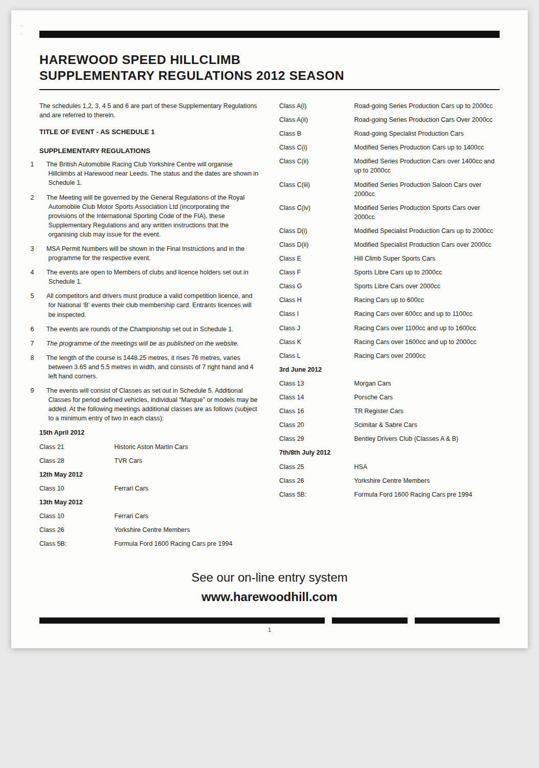·
·
Harewood Speed Hillclimb
Supplementary Regulations 2012 Season
The schedules 1,2, 3, 4 5 and 6 are part of these Supplementary Regulations and are referred to therein.
Title of Event - As Schedule 1
Supplementary Regulations
1 The British Automobile Racing Club Yorkshire Centre will organise Hillclimbs at Harewood near Leeds. The status and the dates are shown in Schedule 1.
2 The Meeting will be governed by the General Regulations of the Royal Automobile Club Motor Sports Association Ltd (incorporating the provisions of the International Sporting Code of the FIA), these Supplementary Regulations and any written instructions that the organising club may issue for the event.
3 MSA Permit Numbers will be shown in the Final Instructions and in the programme for the respective event.
4 The events are open to Members of clubs and licence holders set out in Schedule 1.
5 All competitors and drivers must produce a valid competition licence, and for National ‘B’ events their club membership card. Entrants licences will be inspected.
6 The events are rounds of the Championship set out in Schedule 1.
7 The programme of the meetings will be as published on the website.
8 The length of the course is 1448.25 metres, it rises 76 metres, varies between 3.65 and 5.5 metres in width, and consists of 7 right hand and 4 left hand corners.
9 The events will consist of Classes as set out in Schedule 5. Additional Classes for period defined vehicles, individual “Marque” or models may be added. At the following meetings additional classes are as follows (subject to a minimum entry of two in each class):
| 15th April 2012 |
| Class 21 | Historic Aston Martin Cars |
| Class 28 | TVR Cars |
| 12th May 2012 |
| Class 10 | Ferrari Cars |
| 13th May 2012 |
| Class 10 | Ferrari Cars |
| Class 26 | Yorkshire Centre Members |
| Class 5B: | Formula Ford 1600 Racing Cars pre 1994 |
| Class A(i) | Road-going Series Production Cars up to 2000cc |
| Class A(ii) | Road-going Series Production Cars Over 2000cc |
| Class B | Road-going Specialist Production Cars |
| Class C(i) | Modified Series Production Cars up to 1400cc |
| Class C(ii) | Modified Series Production Cars over 1400cc and up to 2000cc |
| Class C(iii) | Modified Series Production Saloon Cars over 2000cc |
| Class C(iv) | Modified Series Production Sports Cars over 2000cc |
| Class D(i) | Modified Specialist Production Cars up to 2000cc |
| Class D(ii) | Modified Specialist Production Cars over 2000cc |
| Class E | Hill Climb Super Sports Cars |
| Class F | Sports Libre Cars up to 2000cc |
| Class G | Sports Libre Cars over 2000cc |
| Class H | Racing Cars up to 600cc |
| Class I | Racing Cars over 600cc and up to 1100cc |
| Class J | Racing Cars over 1100cc and up to 1600cc |
| Class K | Racing Cars over 1600cc and up to 2000cc |
| Class L | Racing Cars over 2000cc |
| 3rd June 2012 |
| Class 13 | Morgan Cars |
| Class 14 | Porsche Cars |
| Class 16 | TR Register Cars |
| Class 20 | Scimitar & Sabre Cars |
| Class 29 | Bentley Drivers Club (Classes A & B) |
| 7th/8th July 2012 |
| Class 25 | HSA |
| Class 26 | Yorkshire Centre Members |
| Class 5B: | Formula Ford 1600 Racing Cars pre 1994 |
See our on-line entry system
www.harewoodhill.com
1